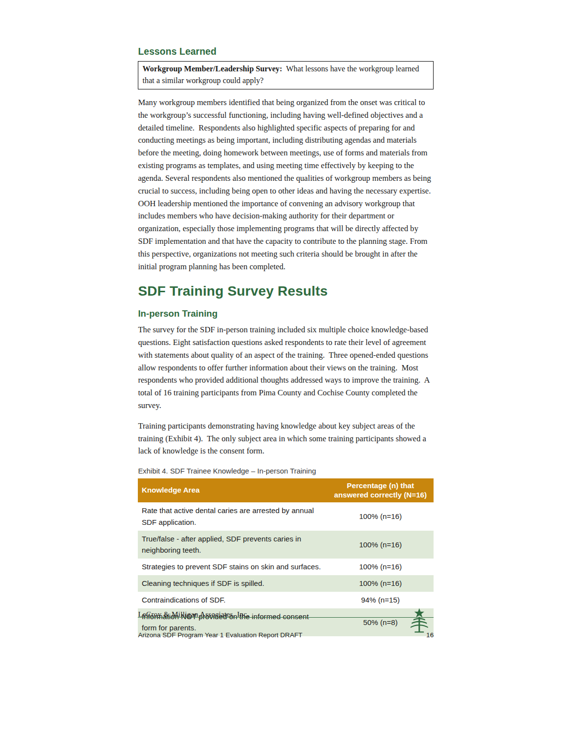Lessons Learned
Workgroup Member/Leadership Survey: What lessons have the workgroup learned that a similar workgroup could apply?
Many workgroup members identified that being organized from the onset was critical to the workgroup’s successful functioning, including having well-defined objectives and a detailed timeline. Respondents also highlighted specific aspects of preparing for and conducting meetings as being important, including distributing agendas and materials before the meeting, doing homework between meetings, use of forms and materials from existing programs as templates, and using meeting time effectively by keeping to the agenda. Several respondents also mentioned the qualities of workgroup members as being crucial to success, including being open to other ideas and having the necessary expertise. OOH leadership mentioned the importance of convening an advisory workgroup that includes members who have decision-making authority for their department or organization, especially those implementing programs that will be directly affected by SDF implementation and that have the capacity to contribute to the planning stage. From this perspective, organizations not meeting such criteria should be brought in after the initial program planning has been completed.
SDF Training Survey Results
In-person Training
The survey for the SDF in-person training included six multiple choice knowledge-based questions. Eight satisfaction questions asked respondents to rate their level of agreement with statements about quality of an aspect of the training. Three opened-ended questions allow respondents to offer further information about their views on the training. Most respondents who provided additional thoughts addressed ways to improve the training. A total of 16 training participants from Pima County and Cochise County completed the survey.
Training participants demonstrating having knowledge about key subject areas of the training (Exhibit 4). The only subject area in which some training participants showed a lack of knowledge is the consent form.
Exhibit 4. SDF Trainee Knowledge – In-person Training
| Knowledge Area | Percentage (n) that answered correctly (N=16) |
| --- | --- |
| Rate that active dental caries are arrested by annual SDF application. | 100% (n=16) |
| True/false - after applied, SDF prevents caries in neighboring teeth. | 100% (n=16) |
| Strategies to prevent SDF stains on skin and surfaces. | 100% (n=16) |
| Cleaning techniques if SDF is spilled. | 100% (n=16) |
| Contraindications of SDF. | 94% (n=15) |
| Information NOT provided on the informed consent form for parents. | 50% (n=8) |
LeCroy & Milligan Associates, Inc. Arizona SDF Program Year 1 Evaluation Report DRAFT 16